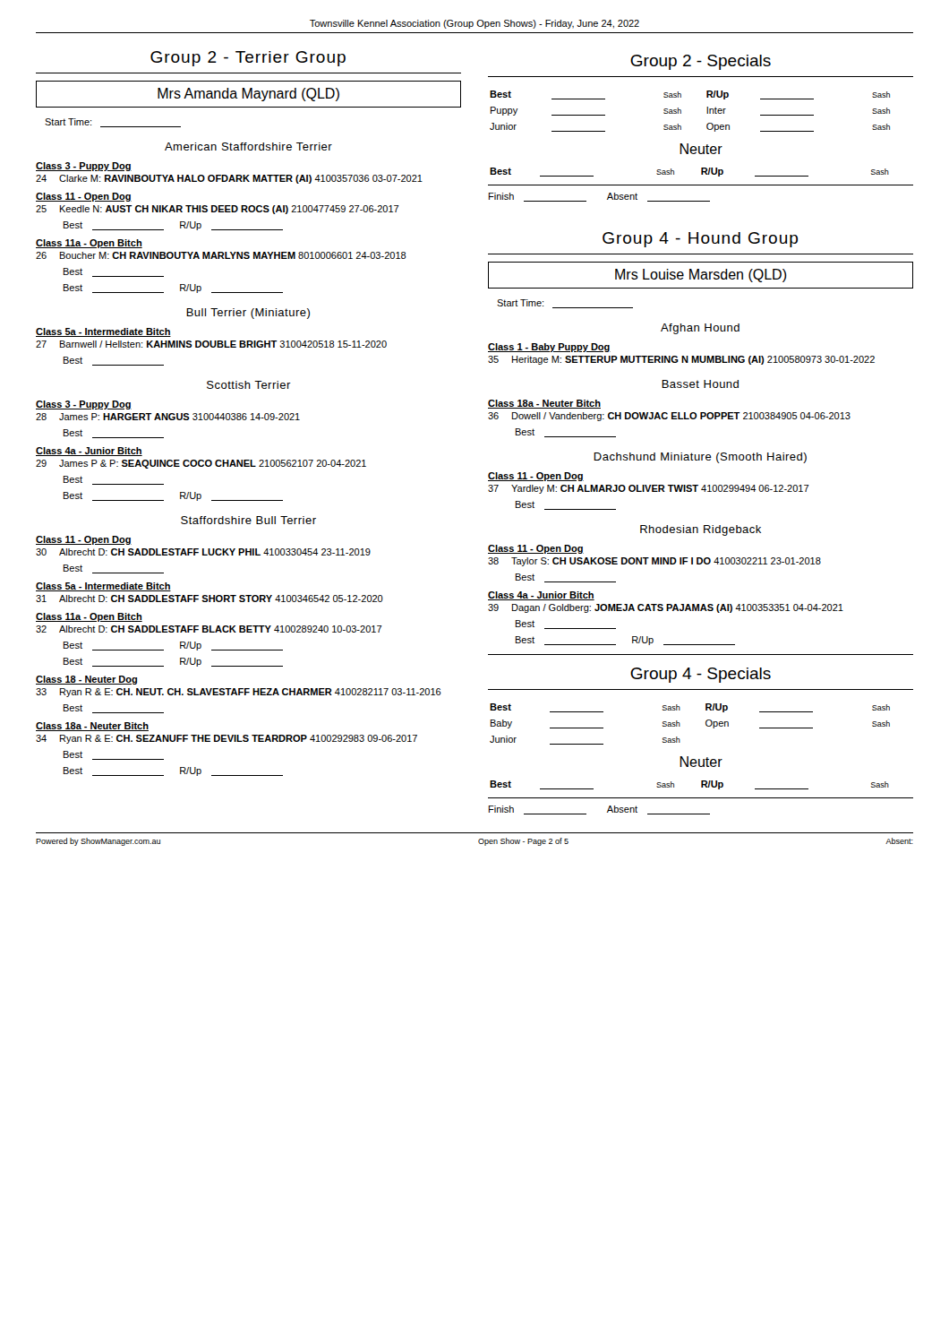Townsville Kennel Association (Group Open Shows) - Friday, June 24, 2022
Group 2 - Terrier Group
Mrs Amanda Maynard (QLD)
Start Time:
American Staffordshire Terrier
Class 3 - Puppy Dog
24
Clarke M: RAVINBOUTYA HALO OFDARK MATTER (AI) 4100357036 03-07-2021
Class 11 - Open Dog
25
Keedle N: AUST CH NIKAR THIS DEED ROCS (AI) 2100477459 27-06-2017
Best R/Up
Class 11a - Open Bitch
26
Boucher M: CH RAVINBOUTYA MARLYNS MAYHEM 8010006601 24-03-2018
Best
Best R/Up
Bull Terrier (Miniature)
Class 5a - Intermediate Bitch
27
Barnwell / Hellsten: KAHMINS DOUBLE BRIGHT 3100420518 15-11-2020
Best
Scottish Terrier
Class 3 - Puppy Dog
28
James P: HARGERT ANGUS 3100440386 14-09-2021
Best
Class 4a - Junior Bitch
29
James P & P: SEAQUINCE COCO CHANEL 2100562107 20-04-2021
Best
Best R/Up
Staffordshire Bull Terrier
Class 11 - Open Dog
30
Albrecht D: CH SADDLESTAFF LUCKY PHIL 4100330454 23-11-2019
Best
Class 5a - Intermediate Bitch
31
Albrecht D: CH SADDLESTAFF SHORT STORY 4100346542 05-12-2020
Class 11a - Open Bitch
32
Albrecht D: CH SADDLESTAFF BLACK BETTY 4100289240 10-03-2017
Best R/Up
Best R/Up
Class 18 - Neuter Dog
33
Ryan R & E: CH. NEUT. CH. SLAVESTAFF HEZA CHARMER 4100282117 03-11-2016
Best
Class 18a - Neuter Bitch
34
Ryan R & E: CH. SEZANUFF THE DEVILS TEARDROP 4100292983 09-06-2017
Best
Best R/Up
Group 2 - Specials
| Best | | Sash | R/Up | | Sash |
| Puppy | | Sash | Inter | | Sash |
| Junior | | Sash | Open | | Sash |
Neuter
| Best | | Sash | R/Up | | Sash |
Finish Absent
Group 4 - Hound Group
Mrs Louise Marsden (QLD)
Start Time:
Afghan Hound
Class 1 - Baby Puppy Dog
35
Heritage M: SETTERUP MUTTERING N MUMBLING (AI) 2100580973 30-01-2022
Basset Hound
Class 18a - Neuter Bitch
36
Dowell / Vandenberg: CH DOWJAC ELLO POPPET 2100384905 04-06-2013
Best
Dachshund Miniature (Smooth Haired)
Class 11 - Open Dog
37
Yardley M: CH ALMARJO OLIVER TWIST 4100299494 06-12-2017
Best
Rhodesian Ridgeback
Class 11 - Open Dog
38
Taylor S: CH USAKOSE DONT MIND IF I DO 4100302211 23-01-2018
Best
Class 4a - Junior Bitch
39
Dagan / Goldberg: JOMEJA CATS PAJAMAS (AI) 4100353351 04-04-2021
Best
Best R/Up
Group 4 - Specials
| Best | | Sash | R/Up | | Sash |
| Baby | | Sash | Open | | Sash |
| Junior | | Sash | | | |
Neuter
| Best | | Sash | R/Up | | Sash |
Finish Absent
Powered by ShowManager.com.au
Open Show - Page 2 of 5
Absent: